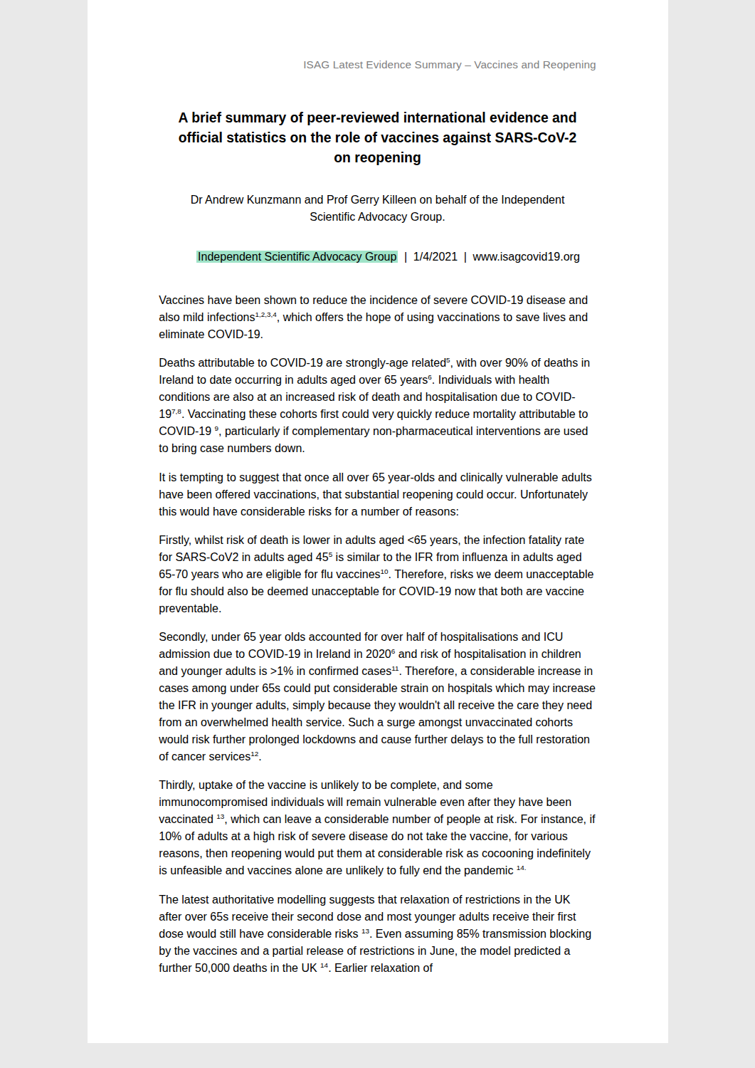ISAG Latest Evidence Summary – Vaccines and Reopening
A brief summary of peer-reviewed international evidence and official statistics on the role of vaccines against SARS-CoV-2 on reopening
Dr Andrew Kunzmann and Prof Gerry Killeen on behalf of the Independent Scientific Advocacy Group.
Independent Scientific Advocacy Group|1/4/2021|www.isagcovid19.org
Vaccines have been shown to reduce the incidence of severe COVID-19 disease and also mild infections1,2,3,4, which offers the hope of using vaccinations to save lives and eliminate COVID-19.
Deaths attributable to COVID-19 are strongly-age related5, with over 90% of deaths in Ireland to date occurring in adults aged over 65 years6. Individuals with health conditions are also at an increased risk of death and hospitalisation due to COVID-197,8. Vaccinating these cohorts first could very quickly reduce mortality attributable to COVID-19 9, particularly if complementary non-pharmaceutical interventions are used to bring case numbers down.
It is tempting to suggest that once all over 65 year-olds and clinically vulnerable adults have been offered vaccinations, that substantial reopening could occur. Unfortunately this would have considerable risks for a number of reasons:
Firstly, whilst risk of death is lower in adults aged <65 years, the infection fatality rate for SARS-CoV2 in adults aged 455 is similar to the IFR from influenza in adults aged 65-70 years who are eligible for flu vaccines10. Therefore, risks we deem unacceptable for flu should also be deemed unacceptable for COVID-19 now that both are vaccine preventable.
Secondly, under 65 year olds accounted for over half of hospitalisations and ICU admission due to COVID-19 in Ireland in 20206 and risk of hospitalisation in children and younger adults is >1% in confirmed cases11. Therefore, a considerable increase in cases among under 65s could put considerable strain on hospitals which may increase the IFR in younger adults, simply because they wouldn't all receive the care they need from an overwhelmed health service. Such a surge amongst unvaccinated cohorts would risk further prolonged lockdowns and cause further delays to the full restoration of cancer services12.
Thirdly, uptake of the vaccine is unlikely to be complete, and some immunocompromised individuals will remain vulnerable even after they have been vaccinated 13, which can leave a considerable number of people at risk. For instance, if 10% of adults at a high risk of severe disease do not take the vaccine, for various reasons, then reopening would put them at considerable risk as cocooning indefinitely is unfeasible and vaccines alone are unlikely to fully end the pandemic 14.
The latest authoritative modelling suggests that relaxation of restrictions in the UK after over 65s receive their second dose and most younger adults receive their first dose would still have considerable risks 13. Even assuming 85% transmission blocking by the vaccines and a partial release of restrictions in June, the model predicted a further 50,000 deaths in the UK 14. Earlier relaxation of